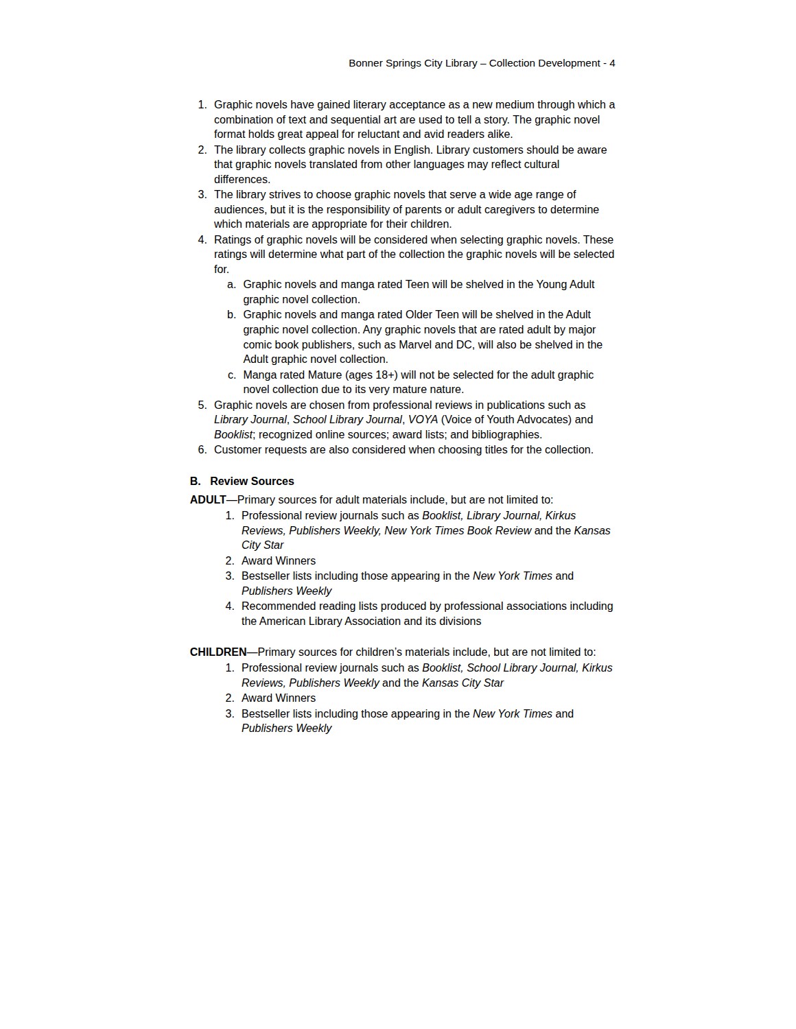Bonner Springs City Library – Collection Development - 4
Graphic novels have gained literary acceptance as a new medium through which a combination of text and sequential art are used to tell a story. The graphic novel format holds great appeal for reluctant and avid readers alike.
The library collects graphic novels in English. Library customers should be aware that graphic novels translated from other languages may reflect cultural differences.
The library strives to choose graphic novels that serve a wide age range of audiences, but it is the responsibility of parents or adult caregivers to determine which materials are appropriate for their children.
Ratings of graphic novels will be considered when selecting graphic novels. These ratings will determine what part of the collection the graphic novels will be selected for.
Graphic novels and manga rated Teen will be shelved in the Young Adult graphic novel collection.
Graphic novels and manga rated Older Teen will be shelved in the Adult graphic novel collection. Any graphic novels that are rated adult by major comic book publishers, such as Marvel and DC, will also be shelved in the Adult graphic novel collection.
Manga rated Mature (ages 18+) will not be selected for the adult graphic novel collection due to its very mature nature.
Graphic novels are chosen from professional reviews in publications such as Library Journal, School Library Journal, VOYA (Voice of Youth Advocates) and Booklist; recognized online sources; award lists; and bibliographies.
Customer requests are also considered when choosing titles for the collection.
B. Review Sources
ADULT—Primary sources for adult materials include, but are not limited to:
Professional review journals such as Booklist, Library Journal, Kirkus Reviews, Publishers Weekly, New York Times Book Review and the Kansas City Star
Award Winners
Bestseller lists including those appearing in the New York Times and Publishers Weekly
Recommended reading lists produced by professional associations including the American Library Association and its divisions
CHILDREN—Primary sources for children’s materials include, but are not limited to:
Professional review journals such as Booklist, School Library Journal, Kirkus Reviews, Publishers Weekly and the Kansas City Star
Award Winners
Bestseller lists including those appearing in the New York Times and Publishers Weekly